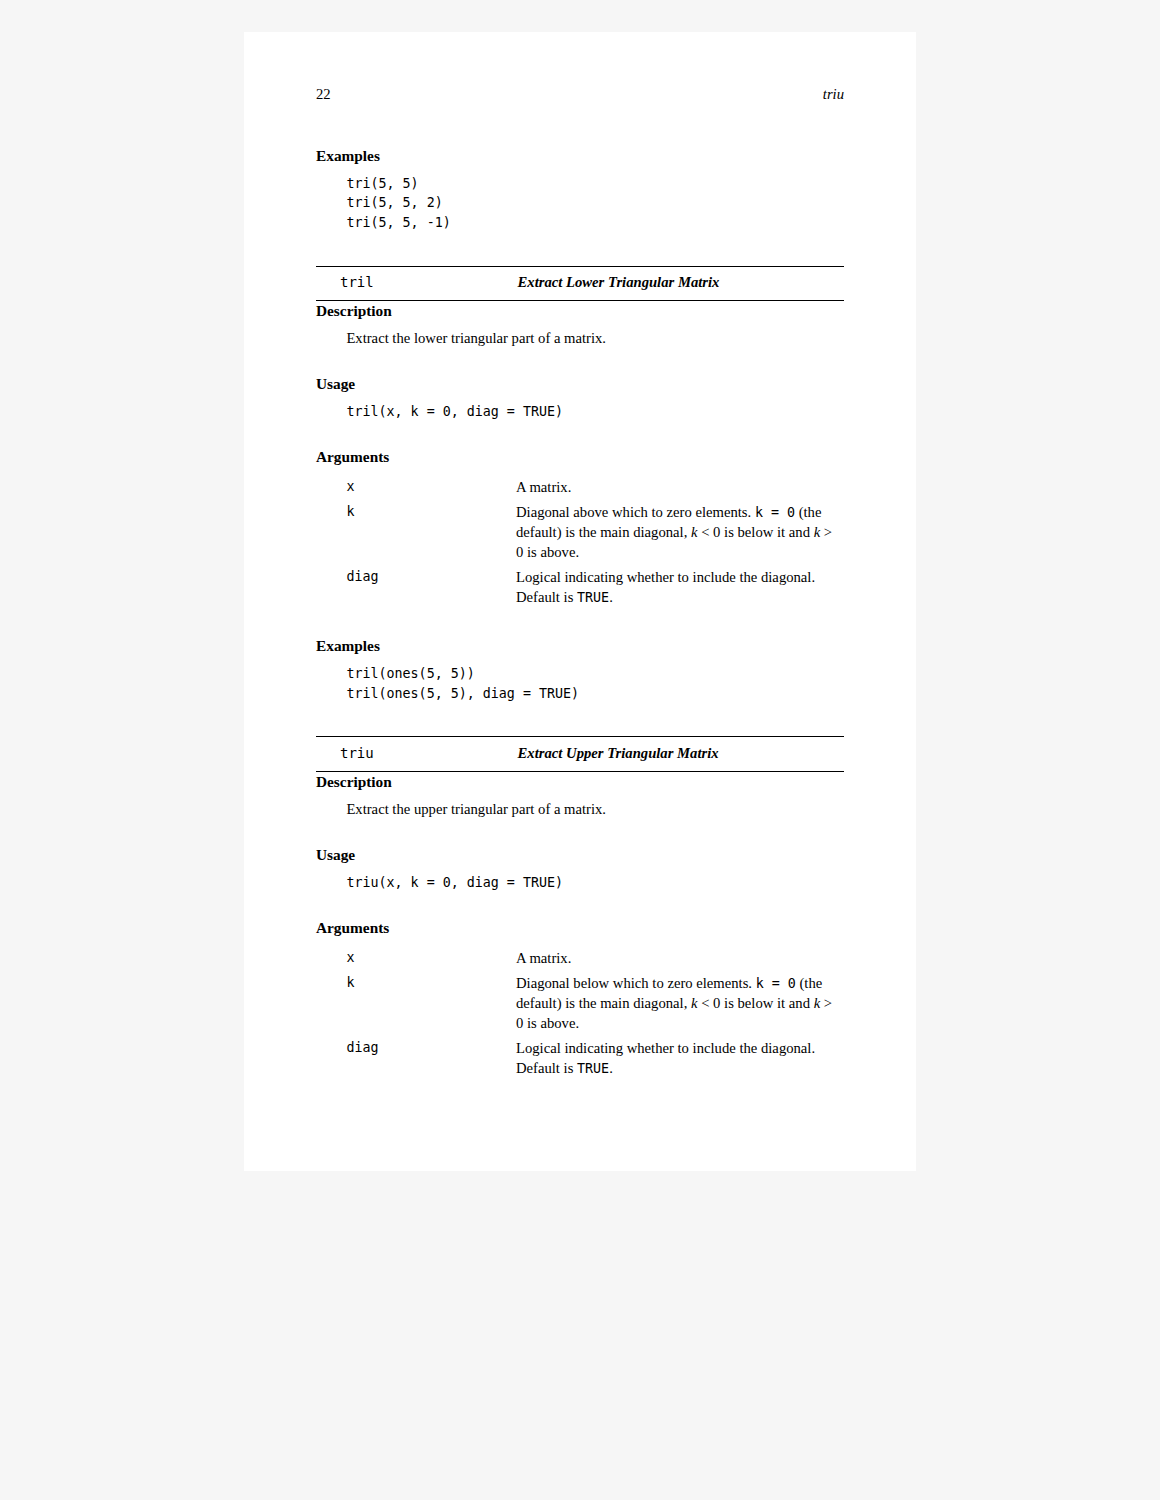22 triu
Examples
tri(5, 5)
tri(5, 5, 2)
tri(5, 5, -1)
tril Extract Lower Triangular Matrix
Description
Extract the lower triangular part of a matrix.
Usage
tril(x, k = 0, diag = TRUE)
Arguments
| x | A matrix. |
| k | Diagonal above which to zero elements. k = 0 (the default) is the main diagonal, k < 0 is below it and k > 0 is above. |
| diag | Logical indicating whether to include the diagonal. Default is TRUE . |
Examples
tril(ones(5, 5))
tril(ones(5, 5), diag = TRUE)
triu Extract Upper Triangular Matrix
Description
Extract the upper triangular part of a matrix.
Usage
triu(x, k = 0, diag = TRUE)
Arguments
| x | A matrix. |
| k | Diagonal below which to zero elements. k = 0 (the default) is the main diagonal, k < 0 is below it and k > 0 is above. |
| diag | Logical indicating whether to include the diagonal. Default is TRUE . |